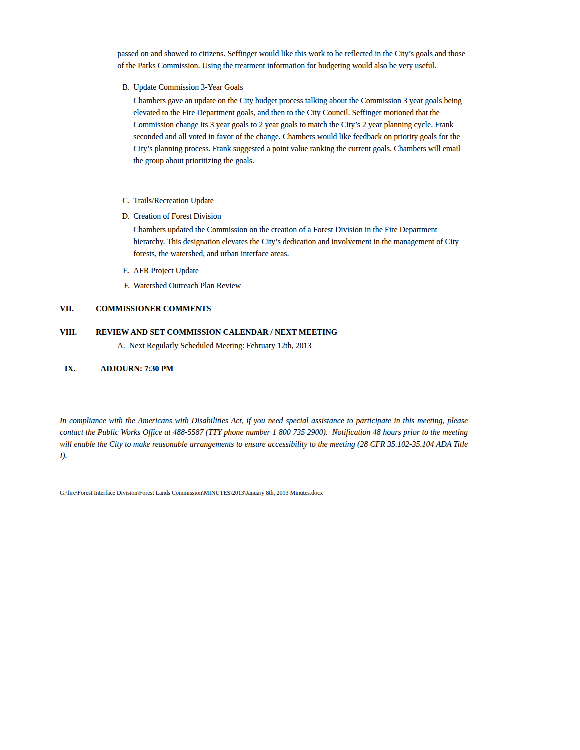passed on and showed to citizens. Seffinger would like this work to be reflected in the City’s goals and those of the Parks Commission. Using the treatment information for budgeting would also be very useful.
Update Commission 3-Year Goals
Chambers gave an update on the City budget process talking about the Commission 3 year goals being elevated to the Fire Department goals, and then to the City Council. Seffinger motioned that the Commission change its 3 year goals to 2 year goals to match the City’s 2 year planning cycle. Frank seconded and all voted in favor of the change. Chambers would like feedback on priority goals for the City’s planning process. Frank suggested a point value ranking the current goals. Chambers will email the group about prioritizing the goals.
Trails/Recreation Update
Creation of Forest Division
Chambers updated the Commission on the creation of a Forest Division in the Fire Department hierarchy. This designation elevates the City’s dedication and involvement in the management of City forests, the watershed, and urban interface areas.
AFR Project Update
Watershed Outreach Plan Review
VII. COMMISSIONER COMMENTS
VIII. REVIEW AND SET COMMISSION CALENDAR / NEXT MEETING
A. Next Regularly Scheduled Meeting: February 12th, 2013
IX. ADJOURN: 7:30 PM
In compliance with the Americans with Disabilities Act, if you need special assistance to participate in this meeting, please contact the Public Works Office at 488-5587 (TTY phone number 1 800 735 2900). Notification 48 hours prior to the meeting will enable the City to make reasonable arrangements to ensure accessibility to the meeting (28 CFR 35.102-35.104 ADA Title I).
G:\fire\Forest Interface Division\Forest Lands Commission\MINUTES\2013\January 8th, 2013 Minutes.docx